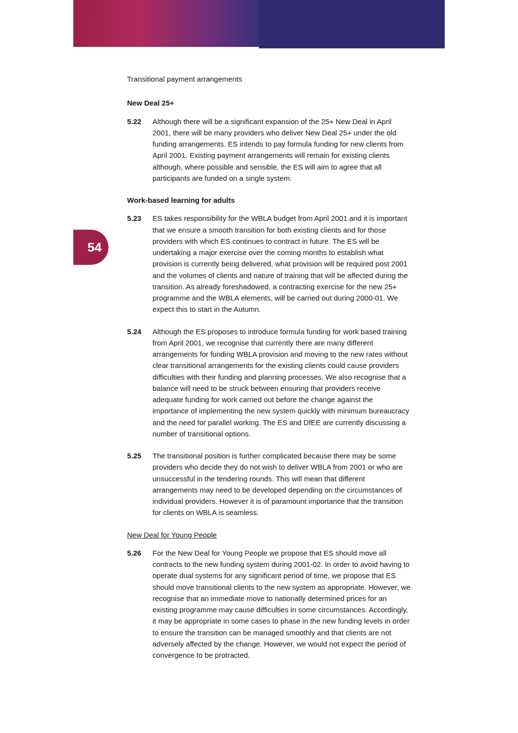54
Transitional payment arrangements
New Deal 25+
5.22
Although there will be a significant expansion of the 25+ New Deal in April 2001, there will be many providers who deliver New Deal 25+ under the old funding arrangements. ES intends to pay formula funding for new clients from April 2001. Existing payment arrangements will remain for existing clients although, where possible and sensible, the ES will aim to agree that all participants are funded on a single system.
Work-based learning for adults
5.23
ES takes responsibility for the WBLA budget from April 2001 and it is important that we ensure a smooth transition for both existing clients and for those providers with which ES continues to contract in future. The ES will be undertaking a major exercise over the coming months to establish what provision is currently being delivered, what provision will be required post 2001 and the volumes of clients and nature of training that will be affected during the transition. As already foreshadowed, a contracting exercise for the new 25+ programme and the WBLA elements, will be carried out during 2000-01. We expect this to start in the Autumn.
5.24
Although the ES proposes to introduce formula funding for work based training from April 2001, we recognise that currently there are many different arrangements for funding WBLA provision and moving to the new rates without clear transitional arrangements for the existing clients could cause providers difficulties with their funding and planning processes. We also recognise that a balance will need to be struck between ensuring that providers receive adequate funding for work carried out before the change against the importance of implementing the new system quickly with minimum bureaucracy and the need for parallel working. The ES and DfEE are currently discussing a number of transitional options.
5.25
The transitional position is further complicated because there may be some providers who decide they do not wish to deliver WBLA from 2001 or who are unsuccessful in the tendering rounds. This will mean that different arrangements may need to be developed depending on the circumstances of individual providers. However it is of paramount importance that the transition for clients on WBLA is seamless.
New Deal for Young People
5.26
For the New Deal for Young People we propose that ES should move all contracts to the new funding system during 2001-02. In order to avoid having to operate dual systems for any significant period of time, we propose that ES should move transitional clients to the new system as appropriate. However, we recognise that an immediate move to nationally determined prices for an existing programme may cause difficulties in some circumstances. Accordingly, it may be appropriate in some cases to phase in the new funding levels in order to ensure the transition can be managed smoothly and that clients are not adversely affected by the change. However, we would not expect the period of convergence to be protracted.